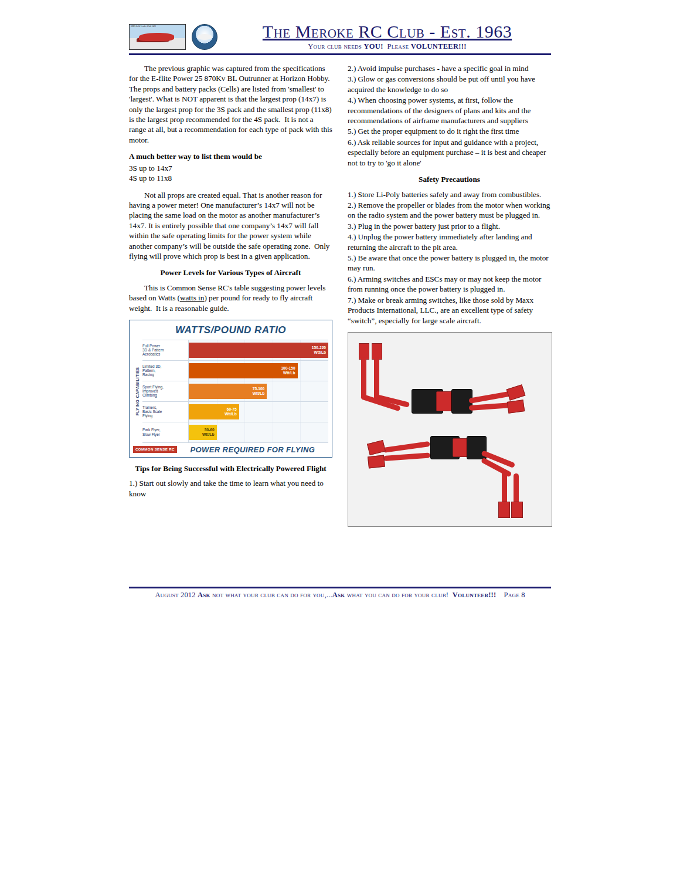The Meroke RC Club - Est. 1963
Your club needs YOU! Please VOLUNTEER!!!
The previous graphic was captured from the specifications for the E-flite Power 25 870Kv BL Outrunner at Horizon Hobby. The props and battery packs (Cells) are listed from 'smallest' to 'largest'. What is NOT apparent is that the largest prop (14x7) is only the largest prop for the 3S pack and the smallest prop (11x8) is the largest prop recommended for the 4S pack. It is not a range at all, but a recommendation for each type of pack with this motor.
A much better way to list them would be
3S up to 14x7
4S up to 11x8
Not all props are created equal. That is another reason for having a power meter! One manufacturer’s 14x7 will not be placing the same load on the motor as another manufacturer’s 14x7. It is entirely possible that one company’s 14x7 will fall within the safe operating limits for the power system while another company’s will be outside the safe operating zone. Only flying will prove which prop is best in a given application.
Power Levels for Various Types of Aircraft
This is Common Sense RC's table suggesting power levels based on Watts (watts in) per pound for ready to fly aircraft weight. It is a reasonable guide.
WATTS/POUND RATIO
FLYING CAPABILITIES
Full Power
3D & Pattern
Aerobatics
Limited 3D,
Pattern,
Racing
Sport Flying,
Improved
Climbing
Trainers,
Basic Scale
Flying
Park Flyer,
Slow Flyer
150-220
Wtt/Lb
100-150
Wtt/Lb
75-100
Wtt/Lb
60-75
Wtt/Lb
50-60
Wtt/Lb
COMMON SENSE RC
POWER REQUIRED FOR FLYING
Tips for Being Successful with Electrically Powered Flight
1.) Start out slowly and take the time to learn what you need to know
2.) Avoid impulse purchases - have a specific goal in mind
3.) Glow or gas conversions should be put off until you have acquired the knowledge to do so
4.) When choosing power systems, at first, follow the recommendations of the designers of plans and kits and the recommendations of airframe manufacturers and suppliers
5.) Get the proper equipment to do it right the first time
6.) Ask reliable sources for input and guidance with a project, especially before an equipment purchase – it is best and cheaper not to try to 'go it alone'
Safety Precautions
1.) Store Li-Poly batteries safely and away from combustibles.
2.) Remove the propeller or blades from the motor when working on the radio system and the power battery must be plugged in.
3.) Plug in the power battery just prior to a flight.
4.) Unplug the power battery immediately after landing and returning the aircraft to the pit area.
5.) Be aware that once the power battery is plugged in, the motor may run.
6.) Arming switches and ESCs may or may not keep the motor from running once the power battery is plugged in.
7.) Make or break arming switches, like those sold by Maxx Products International, LLC., are an excellent type of safety “switch”, especially for large scale aircraft.
August 2012 Ask not what your club can do for you,...Ask what you can do for your club! Volunteer!!! Page 8